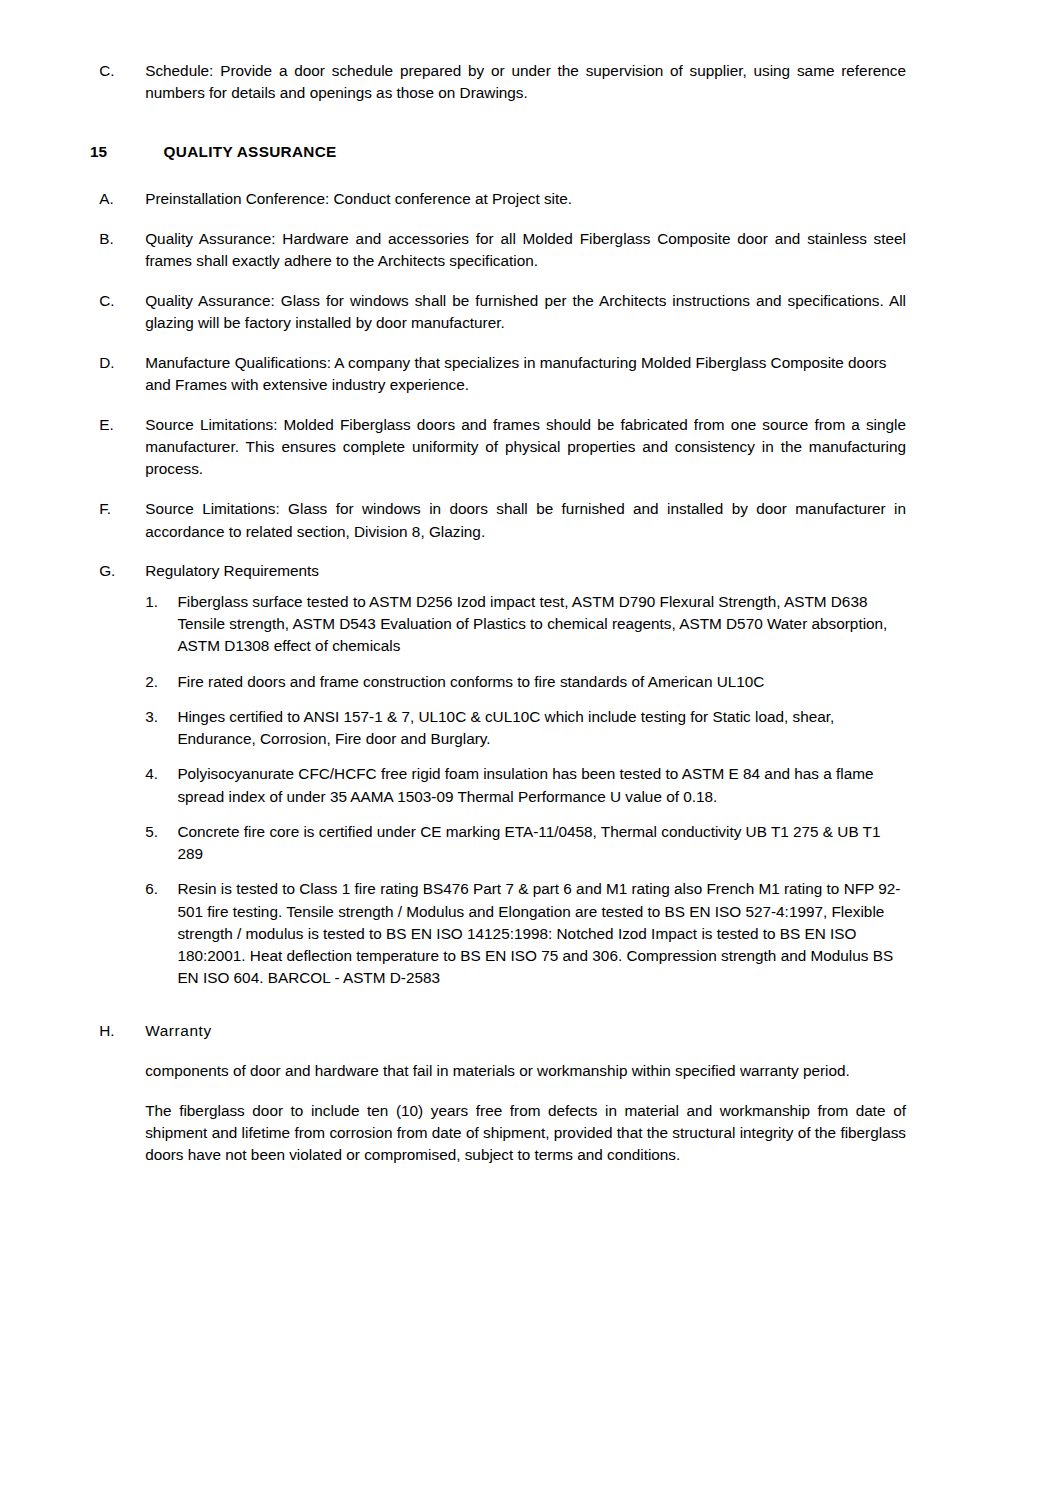C. Schedule: Provide a door schedule prepared by or under the supervision of supplier, using same reference numbers for details and openings as those on Drawings.
15 QUALITY ASSURANCE
A. Preinstallation Conference: Conduct conference at Project site.
B. Quality Assurance: Hardware and accessories for all Molded Fiberglass Composite door and stainless steel frames shall exactly adhere to the Architects specification.
C. Quality Assurance: Glass for windows shall be furnished per the Architects instructions and specifications. All glazing will be factory installed by door manufacturer.
D. Manufacture Qualifications: A company that specializes in manufacturing Molded Fiberglass Composite doors and Frames with extensive industry experience.
E. Source Limitations: Molded Fiberglass doors and frames should be fabricated from one source from a single manufacturer. This ensures complete uniformity of physical properties and consistency in the manufacturing process.
F. Source Limitations: Glass for windows in doors shall be furnished and installed by door manufacturer in accordance to related section, Division 8, Glazing.
G. Regulatory Requirements
1. Fiberglass surface tested to ASTM D256 Izod impact test, ASTM D790 Flexural Strength, ASTM D638 Tensile strength, ASTM D543 Evaluation of Plastics to chemical reagents, ASTM D570 Water absorption, ASTM D1308 effect of chemicals
2. Fire rated doors and frame construction conforms to fire standards of American UL10C
3. Hinges certified to ANSI 157-1 & 7, UL10C & cUL10C which include testing for Static load, shear, Endurance, Corrosion, Fire door and Burglary.
4. Polyisocyanurate CFC/HCFC free rigid foam insulation has been tested to ASTM E 84 and has a flame spread index of under 35 AAMA 1503-09 Thermal Performance U value of 0.18.
5. Concrete fire core is certified under CE marking ETA-11/0458, Thermal conductivity UB T1 275 & UB T1 289
6. Resin is tested to Class 1 fire rating BS476 Part 7 & part 6 and M1 rating also French M1 rating to NFP 92-501 fire testing. Tensile strength / Modulus and Elongation are tested to BS EN ISO 527-4:1997, Flexible strength / modulus is tested to BS EN ISO 14125:1998: Notched Izod Impact is tested to BS EN ISO 180:2001. Heat deflection temperature to BS EN ISO 75 and 306. Compression strength and Modulus BS EN ISO 604. BARCOL - ASTM D-2583
H.
Warranty
components of door and hardware that fail in materials or workmanship within specified warranty period.
The fiberglass door to include ten (10) years free from defects in material and workmanship from date of shipment and lifetime from corrosion from date of shipment, provided that the structural integrity of the fiberglass doors have not been violated or compromised, subject to terms and conditions.